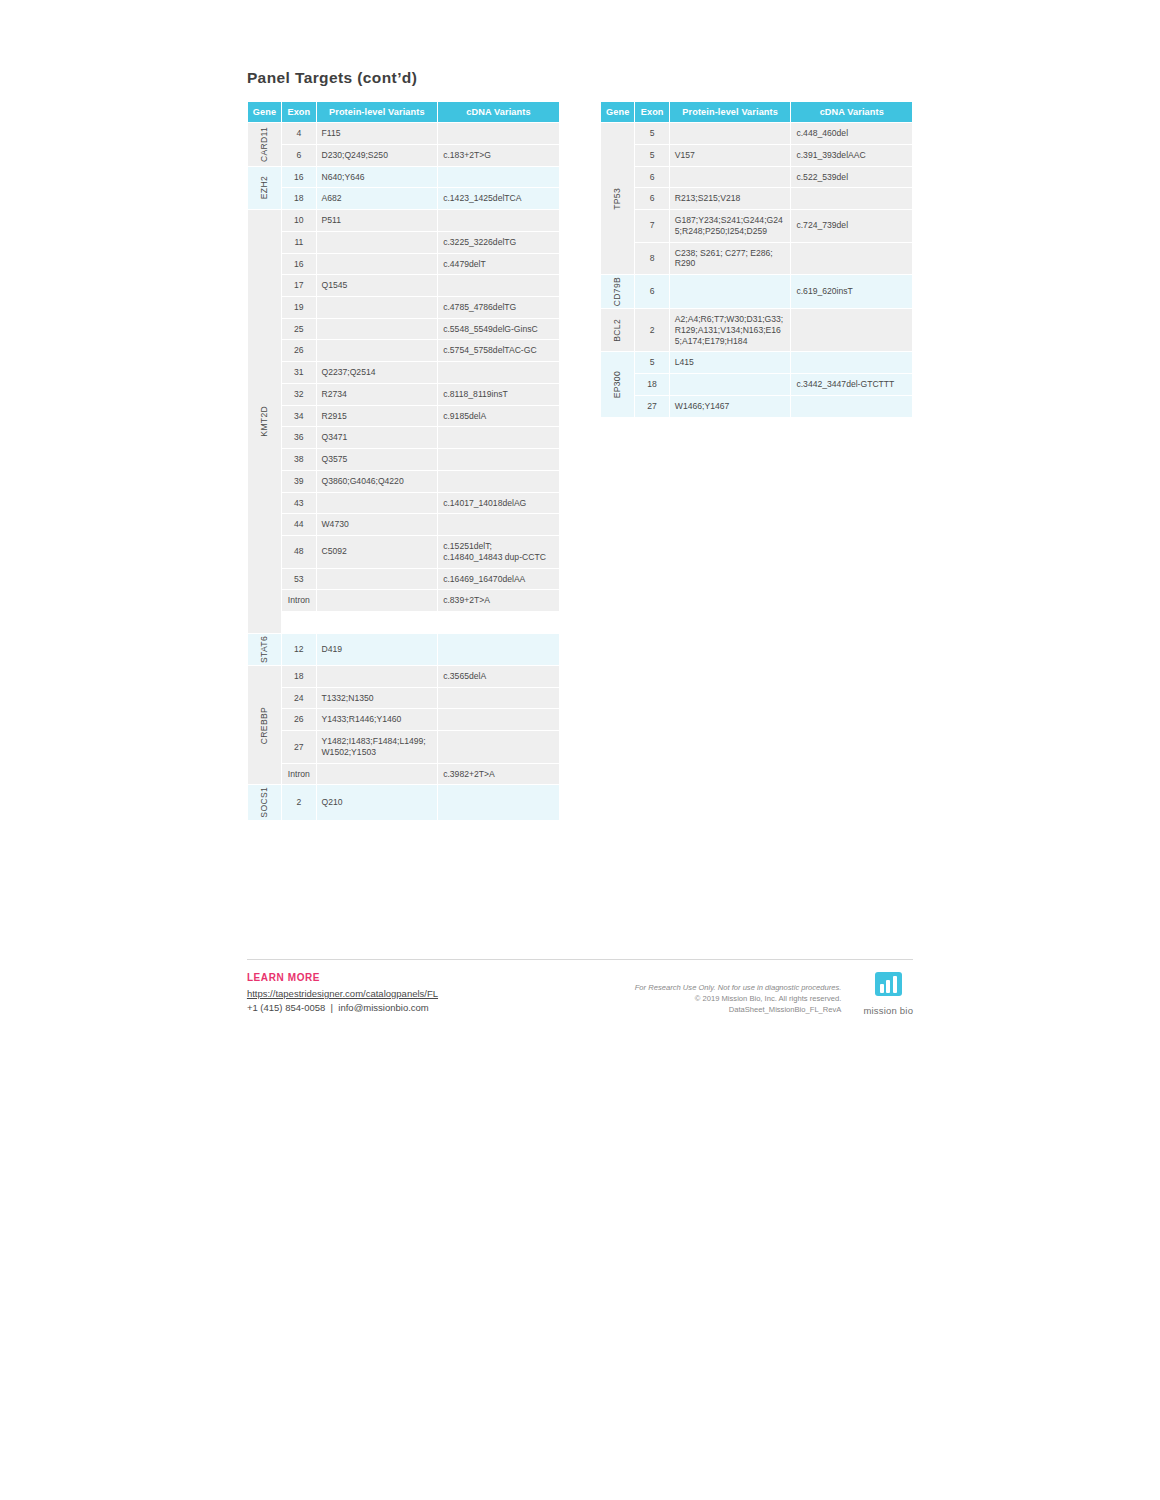Panel Targets (cont’d)
| Gene | Exon | Protein-level Variants | cDNA Variants |
| --- | --- | --- | --- |
| CARD11 | 4 | F115 | |
| 6 | D230;Q249;S250 | c.183+2T>G |
| EZH2 | 16 | N640;Y646 | |
| 18 | A682 | c.1423_1425delTCA |
| KMT2D | 10 | P511 | |
| 11 | | c.3225_3226delTG |
| 16 | | c.4479delT |
| 17 | Q1545 | |
| 19 | | c.4785_4786delTG |
| 25 | | c.5548_5549delG-GinsC |
| 26 | | c.5754_5758delTAC-GC |
| 31 | Q2237;Q2514 | |
| 32 | R2734 | c.8118_8119insT |
| 34 | R2915 | c.9185delA |
| 36 | Q3471 | |
| 38 | Q3575 | |
| 39 | Q3860;G4046;Q4220 | |
| 43 | | c.14017_14018delAG |
| 44 | W4730 | |
| 48 | C5092 | c.15251delT; c.14840_14843 dup-CCTC |
| 53 | | c.16469_16470delAA |
| Intron | | c.839+2T>A |
| STAT6 | 12 | D419 | |
| CREBBP | 18 | | c.3565delA |
| 24 | T1332;N1350 | |
| 26 | Y1433;R1446;Y1460 | |
| 27 | Y1482;I1483;F1484;L1499;W1502;Y1503 | |
| Intron | | c.3982+2T>A |
| SOCS1 | 2 | Q210 | |
| Gene | Exon | Protein-level Variants | cDNA Variants |
| --- | --- | --- | --- |
| TP53 | 5 | | c.448_460del |
| 5 | V157 | c.391_393delAAC |
| 6 | | c.522_539del |
| 6 | R213;S215;V218 | |
| 7 | G187;Y234;S241;G244;G245;R248;P250;I254;D259 | c.724_739del |
| 8 | C238; S261; C277; E286; R290 | |
| CD79B | 6 | | c.619_620insT |
| BCL2 | 2 | A2;A4;R6;T7;W30;D31;G33;R129;A131;V134;N163;E165;A174;E179;H184 | |
| EP300 | 5 | L415 | |
| 18 | | c.3442_3447del-GTCTTT |
| 27 | W1466;Y1467 | |
LEARN MORE https://tapestridesigner.com/catalogpanels/FL
+1 (415) 854-0058 | info@missionbio.com
For Research Use Only. Not for use in diagnostic procedures.
© 2019 Mission Bio, Inc. All rights reserved.
DataSheet_MissionBio_FL_RevA
mission bio